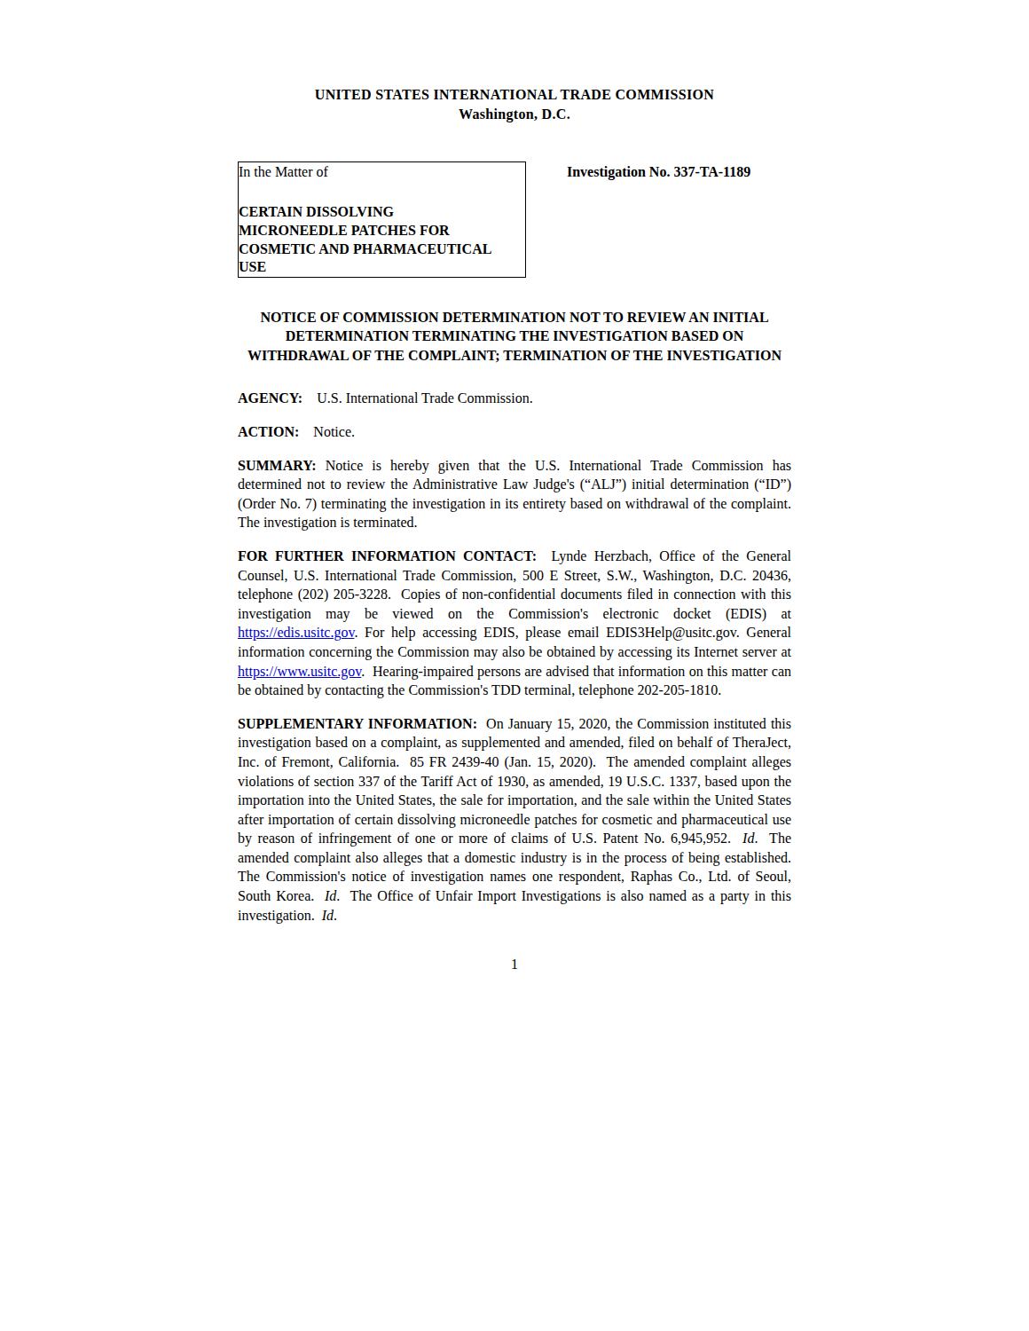United States International Trade Commission
Washington, D.C.
| In the Matter of Certain Dissolving Microneedle Patches for Cosmetic and Pharmaceutical Use | Investigation No. 337-TA-1189 |
Notice of Commission Determination Not to Review an Initial Determination Terminating the Investigation Based on Withdrawal of the Complaint; Termination of the Investigation
Agency: U.S. International Trade Commission.
Action: Notice.
Summary: Notice is hereby given that the U.S. International Trade Commission has determined not to review the Administrative Law Judge's (“ALJ”) initial determination (“ID”) (Order No. 7) terminating the investigation in its entirety based on withdrawal of the complaint. The investigation is terminated.
For Further Information Contact: Lynde Herzbach, Office of the General Counsel, U.S. International Trade Commission, 500 E Street, S.W., Washington, D.C. 20436, telephone (202) 205-3228. Copies of non-confidential documents filed in connection with this investigation may be viewed on the Commission's electronic docket (EDIS) at https://edis.usitc.gov. For help accessing EDIS, please email EDIS3Help@usitc.gov. General information concerning the Commission may also be obtained by accessing its Internet server at https://www.usitc.gov. Hearing-impaired persons are advised that information on this matter can be obtained by contacting the Commission's TDD terminal, telephone 202-205-1810.
Supplementary Information: On January 15, 2020, the Commission instituted this investigation based on a complaint, as supplemented and amended, filed on behalf of TheraJect, Inc. of Fremont, California. 85 FR 2439-40 (Jan. 15, 2020). The amended complaint alleges violations of section 337 of the Tariff Act of 1930, as amended, 19 U.S.C. 1337, based upon the importation into the United States, the sale for importation, and the sale within the United States after importation of certain dissolving microneedle patches for cosmetic and pharmaceutical use by reason of infringement of one or more of claims of U.S. Patent No. 6,945,952. Id. The amended complaint also alleges that a domestic industry is in the process of being established. The Commission's notice of investigation names one respondent, Raphas Co., Ltd. of Seoul, South Korea. Id. The Office of Unfair Import Investigations is also named as a party in this investigation. Id.
1